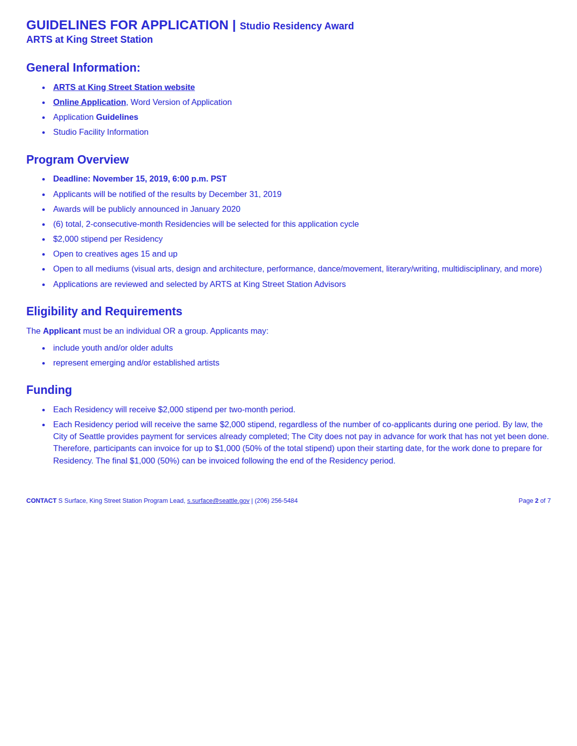GUIDELINES FOR APPLICATION | Studio Residency Award
ARTS at King Street Station
General Information:
ARTS at King Street Station website
Online Application, Word Version of Application
Application Guidelines
Studio Facility Information
Program Overview
Deadline: November 15, 2019, 6:00 p.m. PST
Applicants will be notified of the results by December 31, 2019
Awards will be publicly announced in January 2020
(6) total, 2-consecutive-month Residencies will be selected for this application cycle
$2,000 stipend per Residency
Open to creatives ages 15 and up
Open to all mediums (visual arts, design and architecture, performance, dance/movement, literary/writing, multidisciplinary, and more)
Applications are reviewed and selected by ARTS at King Street Station Advisors
Eligibility and Requirements
The Applicant must be an individual OR a group. Applicants may:
include youth and/or older adults
represent emerging and/or established artists
Funding
Each Residency will receive $2,000 stipend per two-month period.
Each Residency period will receive the same $2,000 stipend, regardless of the number of co-applicants during one period. By law, the City of Seattle provides payment for services already completed; The City does not pay in advance for work that has not yet been done. Therefore, participants can invoice for up to $1,000 (50% of the total stipend) upon their starting date, for the work done to prepare for Residency. The final $1,000 (50%) can be invoiced following the end of the Residency period.
CONTACT S Surface, King Street Station Program Lead, s.surface@seattle.gov | (206) 256-5484
Page 2 of 7